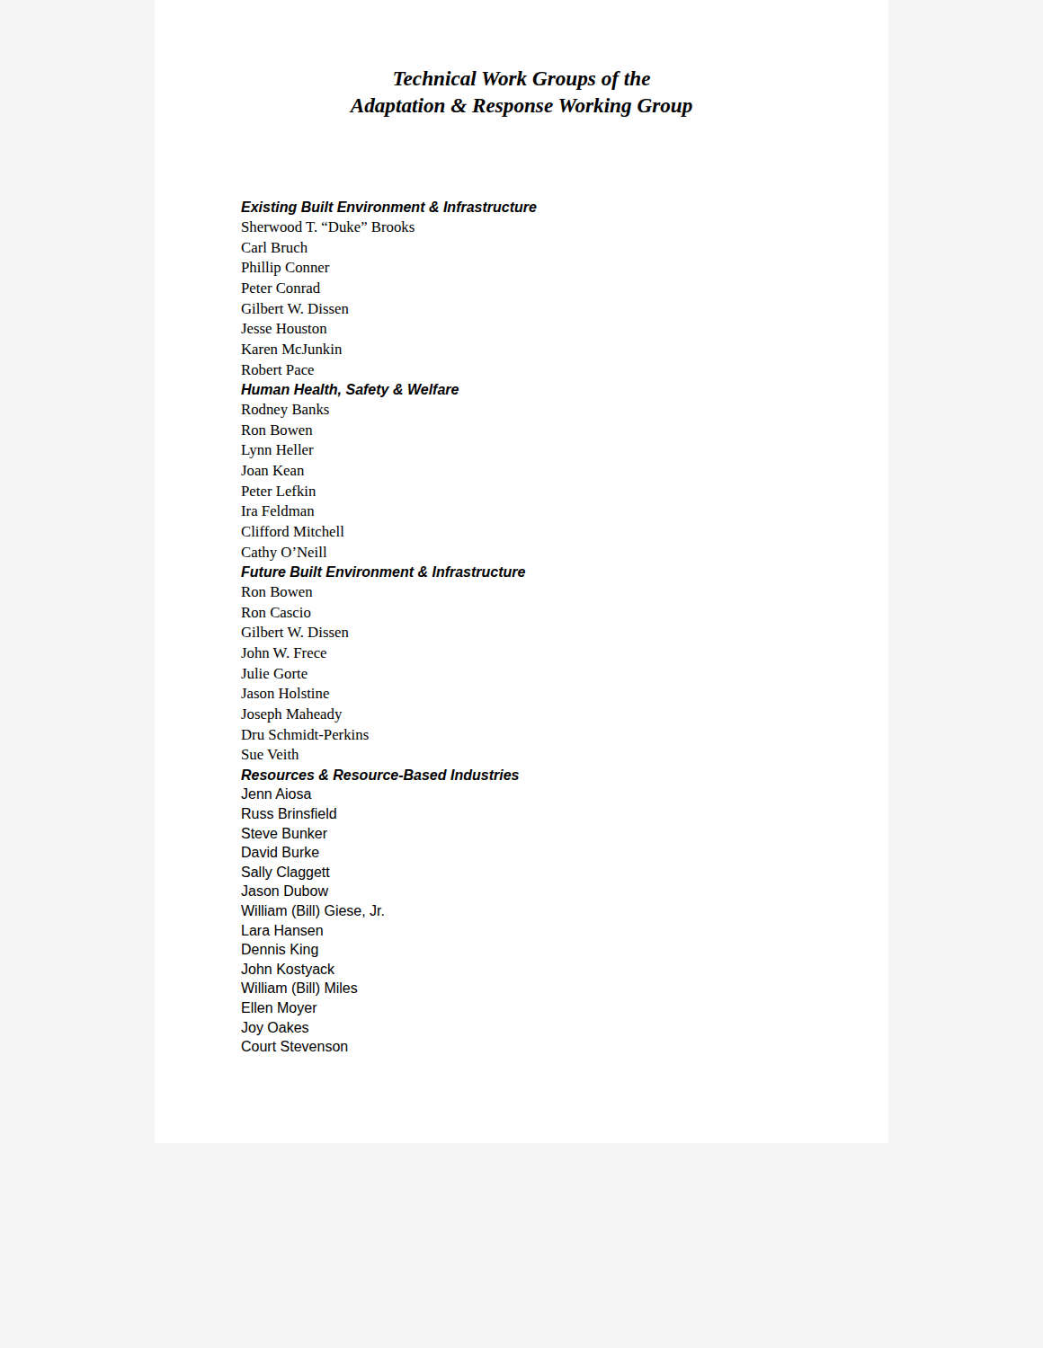Technical Work Groups of the
Adaptation & Response Working Group
Existing Built Environment & Infrastructure
Sherwood T. “Duke” Brooks
Carl Bruch
Phillip Conner
Peter Conrad
Gilbert W. Dissen
Jesse Houston
Karen McJunkin
Robert Pace
Human Health, Safety & Welfare
Rodney Banks
Ron Bowen
Lynn Heller
Joan Kean
Peter Lefkin
Ira Feldman
Clifford Mitchell
Cathy O’Neill
Future Built Environment & Infrastructure
Ron Bowen
Ron Cascio
Gilbert W. Dissen
John W. Frece
Julie Gorte
Jason Holstine
Joseph Maheady
Dru Schmidt-Perkins
Sue Veith
Resources & Resource-Based Industries
Jenn Aiosa
Russ Brinsfield
Steve Bunker
David Burke
Sally Claggett
Jason Dubow
William (Bill) Giese, Jr.
Lara Hansen
Dennis King
John Kostyack
William (Bill) Miles
Ellen Moyer
Joy Oakes
Court Stevenson